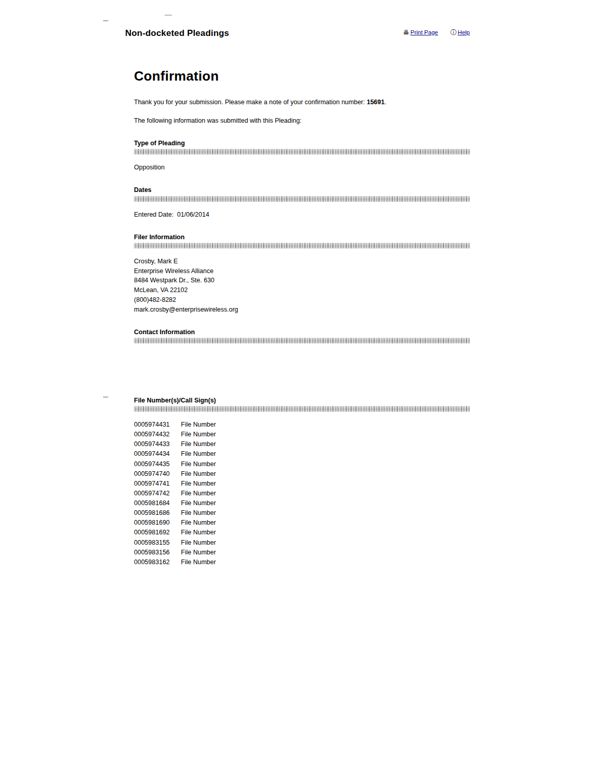Non-docketed Pleadings
🖶Print Page ⓘHelp
Confirmation
Thank you for your submission. Please make a note of your confirmation number: 15691.
The following information was submitted with this Pleading:
Type of Pleading
Opposition
Dates
Entered Date: 01/06/2014
Filer Information
Crosby, Mark E
Enterprise Wireless Alliance
8484 Westpark Dr., Ste. 630
McLean, VA 22102
(800)482-8282
mark.crosby@enterprisewireless.org
Contact Information
File Number(s)/Call Sign(s)
| 0005974431 | File Number |
| 0005974432 | File Number |
| 0005974433 | File Number |
| 0005974434 | File Number |
| 0005974435 | File Number |
| 0005974740 | File Number |
| 0005974741 | File Number |
| 0005974742 | File Number |
| 0005981684 | File Number |
| 0005981686 | File Number |
| 0005981690 | File Number |
| 0005981692 | File Number |
| 0005983155 | File Number |
| 0005983156 | File Number |
| 0005983162 | File Number |